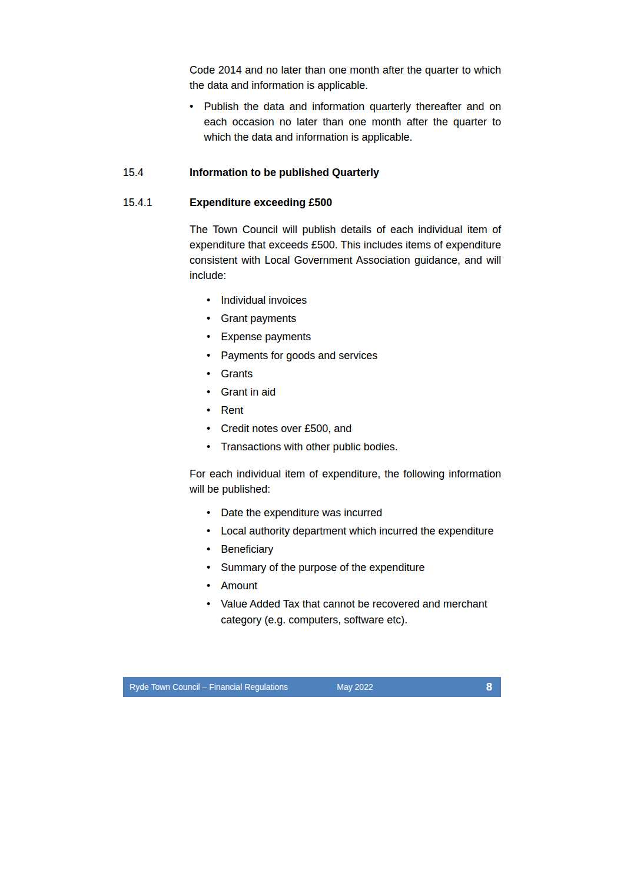Code 2014 and no later than one month after the quarter to which the data and information is applicable.
Publish the data and information quarterly thereafter and on each occasion no later than one month after the quarter to which the data and information is applicable.
15.4
Information to be published Quarterly
15.4.1
Expenditure exceeding £500
The Town Council will publish details of each individual item of expenditure that exceeds £500. This includes items of expenditure consistent with Local Government Association guidance, and will include:
Individual invoices
Grant payments
Expense payments
Payments for goods and services
Grants
Grant in aid
Rent
Credit notes over £500, and
Transactions with other public bodies.
For each individual item of expenditure, the following information will be published:
Date the expenditure was incurred
Local authority department which incurred the expenditure
Beneficiary
Summary of the purpose of the expenditure
Amount
Value Added Tax that cannot be recovered and merchant category (e.g. computers, software etc).
Ryde Town Council – Financial Regulations May 2022 8